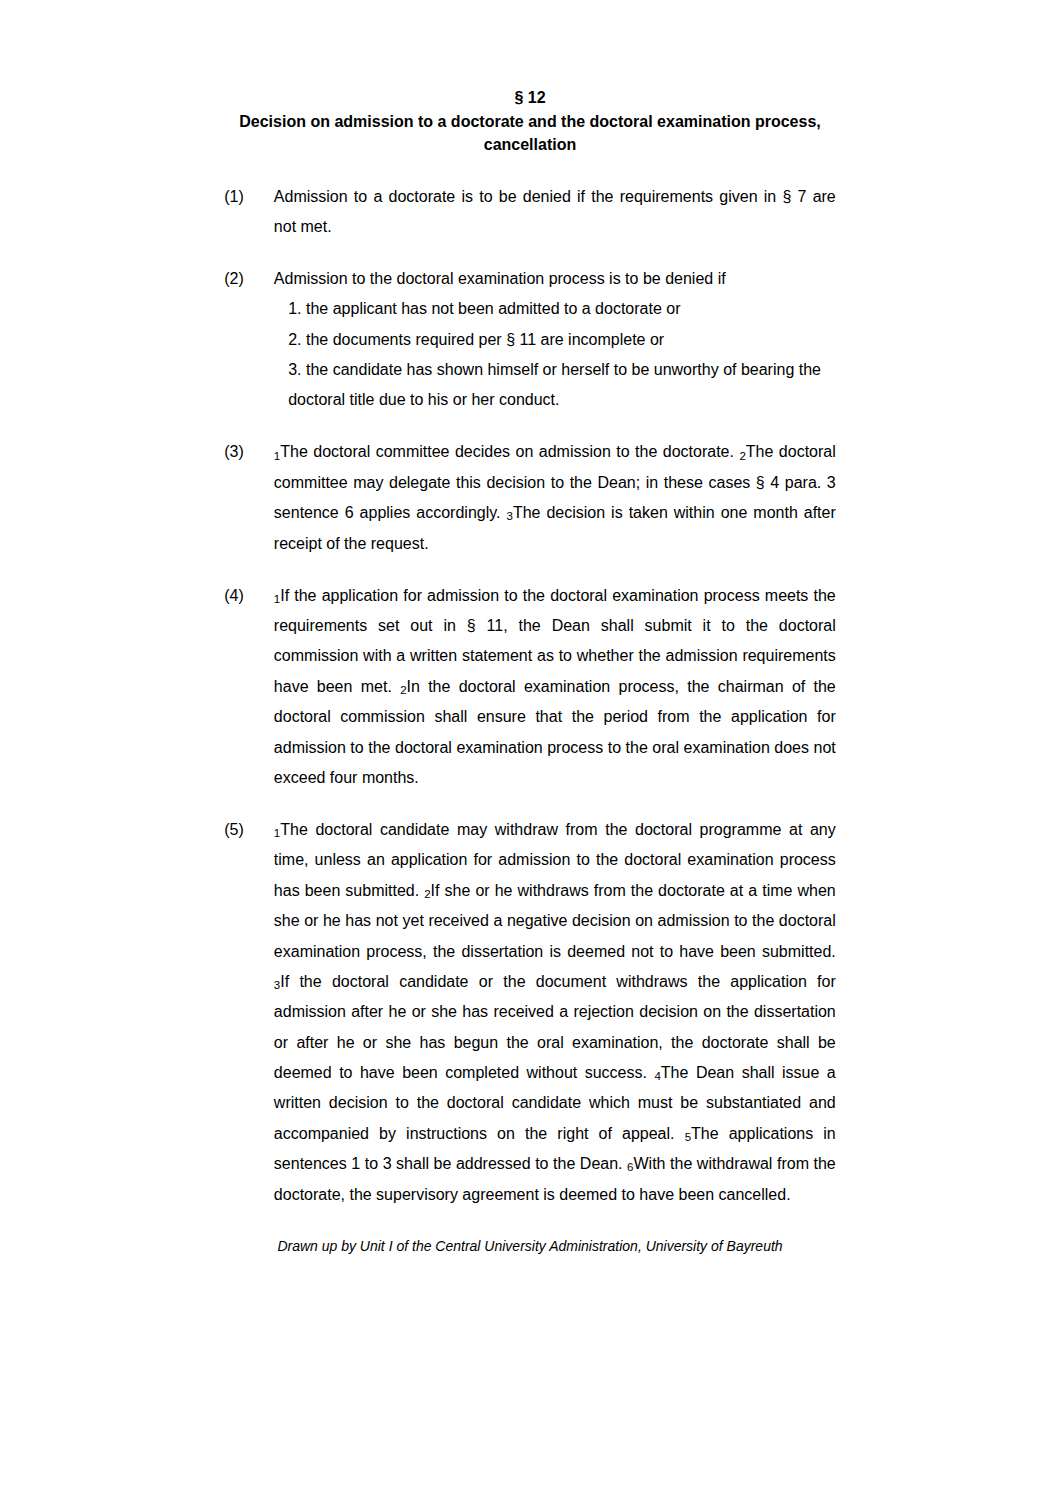§ 12 Decision on admission to a doctorate and the doctoral examination process, cancellation
(1) Admission to a doctorate is to be denied if the requirements given in § 7 are not met.
(2) Admission to the doctoral examination process is to be denied if 1. the applicant has not been admitted to a doctorate or 2. the documents required per § 11 are incomplete or 3. the candidate has shown himself or herself to be unworthy of bearing the doctoral title due to his or her conduct.
(3) 1The doctoral committee decides on admission to the doctorate. 2The doctoral committee may delegate this decision to the Dean; in these cases § 4 para. 3 sentence 6 applies accordingly. 3The decision is taken within one month after receipt of the request.
(4) 1If the application for admission to the doctoral examination process meets the requirements set out in § 11, the Dean shall submit it to the doctoral commission with a written statement as to whether the admission requirements have been met. 2In the doctoral examination process, the chairman of the doctoral commission shall ensure that the period from the application for admission to the doctoral examination process to the oral examination does not exceed four months.
(5) 1The doctoral candidate may withdraw from the doctoral programme at any time, unless an application for admission to the doctoral examination process has been submitted. 2If she or he withdraws from the doctorate at a time when she or he has not yet received a negative decision on admission to the doctoral examination process, the dissertation is deemed not to have been submitted. 3If the doctoral candidate or the document withdraws the application for admission after he or she has received a rejection decision on the dissertation or after he or she has begun the oral examination, the doctorate shall be deemed to have been completed without success. 4The Dean shall issue a written decision to the doctoral candidate which must be substantiated and accompanied by instructions on the right of appeal. 5The applications in sentences 1 to 3 shall be addressed to the Dean. 6With the withdrawal from the doctorate, the supervisory agreement is deemed to have been cancelled.
Drawn up by Unit I of the Central University Administration, University of Bayreuth